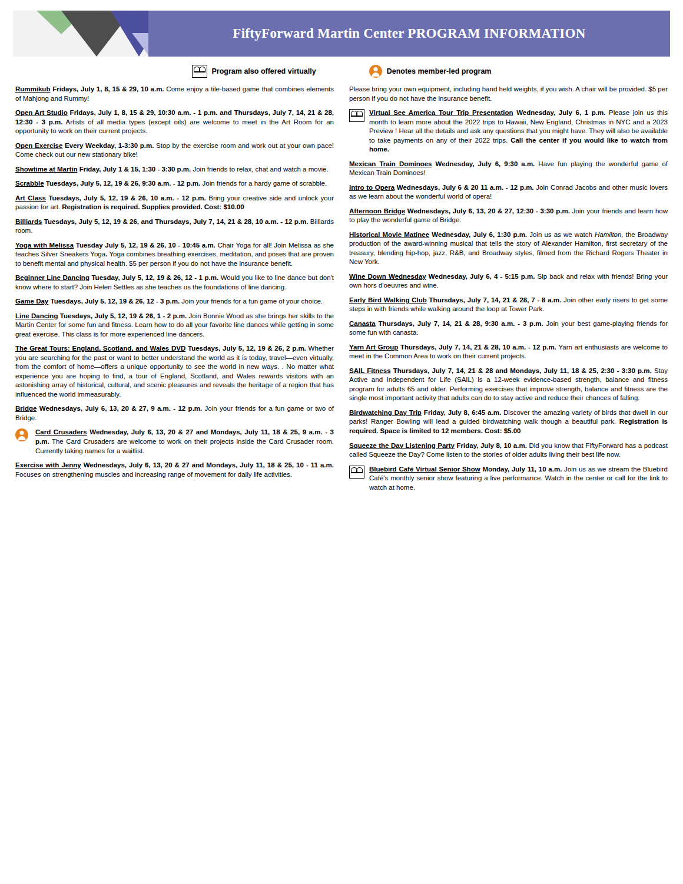FiftyForward Martin Center PROGRAM INFORMATION
Program also offered virtually
Denotes member-led program
Rummikub Fridays, July 1, 8, 15 & 29, 10 a.m. Come enjoy a tile-based game that combines elements of Mahjong and Rummy!
Open Art Studio Fridays, July 1, 8, 15 & 29, 10:30 a.m. - 1 p.m. and Thursdays, July 7, 14, 21 & 28, 12:30 - 3 p.m. Artists of all media types (except oils) are welcome to meet in the Art Room for an opportunity to work on their current projects.
Open Exercise Every Weekday, 1-3:30 p.m. Stop by the exercise room and work out at your own pace! Come check out our new stationary bike!
Showtime at Martin Friday, July 1 & 15, 1:30 - 3:30 p.m. Join friends to relax, chat and watch a movie.
Scrabble Tuesdays, July 5, 12, 19 & 26, 9:30 a.m. - 12 p.m. Join friends for a hardy game of scrabble.
Art Class Tuesdays, July 5, 12, 19 & 26, 10 a.m. - 12 p.m. Bring your creative side and unlock your passion for art. Registration is required. Supplies provided. Cost: $10.00
Billiards Tuesdays, July 5, 12, 19 & 26, and Thursdays, July 7, 14, 21 & 28, 10 a.m. - 12 p.m. Billiards room.
Yoga with Melissa Tuesday July 5, 12, 19 & 26, 10 - 10:45 a.m. Chair Yoga for all! Join Melissa as she teaches Silver Sneakers Yoga. Yoga combines breathing exercises, meditation, and poses that are proven to benefit mental and physical health. $5 per person if you do not have the insurance benefit.
Beginner Line Dancing Tuesday, July 5, 12, 19 & 26, 12 - 1 p.m. Would you like to line dance but don't know where to start? Join Helen Settles as she teaches us the foundations of line dancing.
Game Day Tuesdays, July 5, 12, 19 & 26, 12 - 3 p.m. Join your friends for a fun game of your choice.
Line Dancing Tuesdays, July 5, 12, 19 & 26, 1 - 2 p.m. Join Bonnie Wood as she brings her skills to the Martin Center for some fun and fitness. Learn how to do all your favorite line dances while getting in some great exercise. This class is for more experienced line dancers.
The Great Tours: England, Scotland, and Wales DVD Tuesdays, July 5, 12, 19 & 26, 2 p.m. Whether you are searching for the past or want to better understand the world as it is today, travel—even virtually, from the comfort of home—offers a unique opportunity to see the world in new ways. . No matter what experience you are hoping to find, a tour of England, Scotland, and Wales rewards visitors with an astonishing array of historical, cultural, and scenic pleasures and reveals the heritage of a region that has influenced the world immeasurably.
Bridge Wednesdays, July 6, 13, 20 & 27, 9 a.m. - 12 p.m. Join your friends for a fun game or two of Bridge.
Card Crusaders Wednesday, July 6, 13, 20 & 27 and Mondays, July 11, 18 & 25, 9 a.m. - 3 p.m. The Card Crusaders are welcome to work on their projects inside the Card Crusader room. Currently taking names for a waitlist.
Exercise with Jenny Wednesdays, July 6, 13, 20 & 27 and Mondays, July 11, 18 & 25, 10 - 11 a.m. Focuses on strengthening muscles and increasing range of movement for daily life activities.
Please bring your own equipment, including hand held weights, if you wish. A chair will be provided. $5 per person if you do not have the insurance benefit.
Virtual See America Tour Trip Presentation Wednesday, July 6, 1 p.m. Please join us this month to learn more about the 2022 trips to Hawaii, New England, Christmas in NYC and a 2023 Preview ! Hear all the details and ask any questions that you might have. They will also be available to take payments on any of their 2022 trips. Call the center if you would like to watch from home.
Mexican Train Dominoes Wednesday, July 6, 9:30 a.m. Have fun playing the wonderful game of Mexican Train Dominoes!
Intro to Opera Wednesdays, July 6 & 20 11 a.m. - 12 p.m. Join Conrad Jacobs and other music lovers as we learn about the wonderful world of opera!
Afternoon Bridge Wednesdays, July 6, 13, 20 & 27, 12:30 - 3:30 p.m. Join your friends and learn how to play the wonderful game of Bridge.
Historical Movie Matinee Wednesday, July 6, 1:30 p.m. Join us as we watch Hamilton, the Broadway production of the award-winning musical that tells the story of Alexander Hamilton, first secretary of the treasury, blending hip-hop, jazz, R&B, and Broadway styles, filmed from the Richard Rogers Theater in New York.
Wine Down Wednesday Wednesday, July 6, 4 - 5:15 p.m. Sip back and relax with friends! Bring your own hors d'oeuvres and wine.
Early Bird Walking Club Thursdays, July 7, 14, 21 & 28, 7 - 8 a.m. Join other early risers to get some steps in with friends while walking around the loop at Tower Park.
Canasta Thursdays, July 7, 14, 21 & 28, 9:30 a.m. - 3 p.m. Join your best game-playing friends for some fun with canasta.
Yarn Art Group Thursdays, July 7, 14, 21 & 28, 10 a.m. - 12 p.m. Yarn art enthusiasts are welcome to meet in the Common Area to work on their current projects.
SAIL Fitness Thursdays, July 7, 14, 21 & 28 and Mondays, July 11, 18 & 25, 2:30 - 3:30 p.m. Stay Active and Independent for Life (SAIL) is a 12-week evidence-based strength, balance and fitness program for adults 65 and older. Performing exercises that improve strength, balance and fitness are the single most important activity that adults can do to stay active and reduce their chances of falling.
Birdwatching Day Trip Friday, July 8, 6:45 a.m. Discover the amazing variety of birds that dwell in our parks! Ranger Bowling will lead a guided birdwatching walk though a beautiful park. Registration is required. Space is limited to 12 members. Cost: $5.00
Squeeze the Day Listening Party Friday, July 8, 10 a.m. Did you know that FiftyForward has a podcast called Squeeze the Day? Come listen to the stories of older adults living their best life now.
Bluebird Café Virtual Senior Show Monday, July 11, 10 a.m. Join us as we stream the Bluebird Café's monthly senior show featuring a live performance. Watch in the center or call for the link to watch at home.